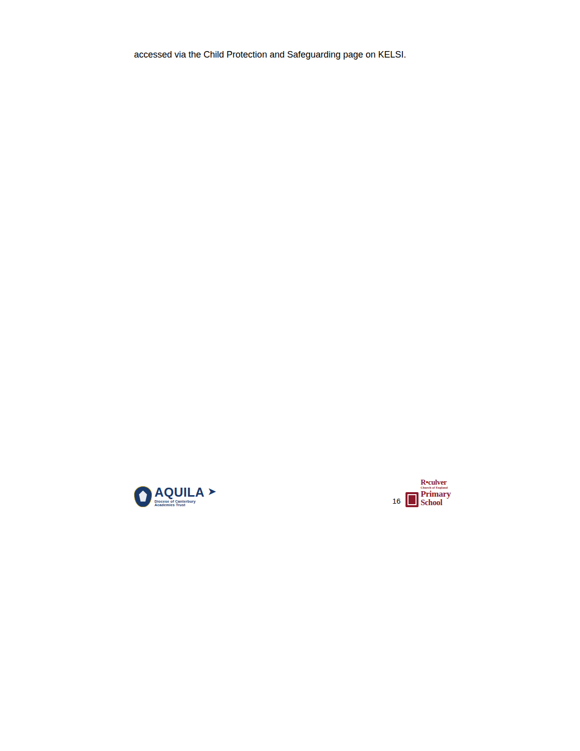accessed via the Child Protection and Safeguarding page on KELSI.
AQUILA ➤
Diocese of Canterbury Academies Trust
16
R•culver
Church of England
Primary
School